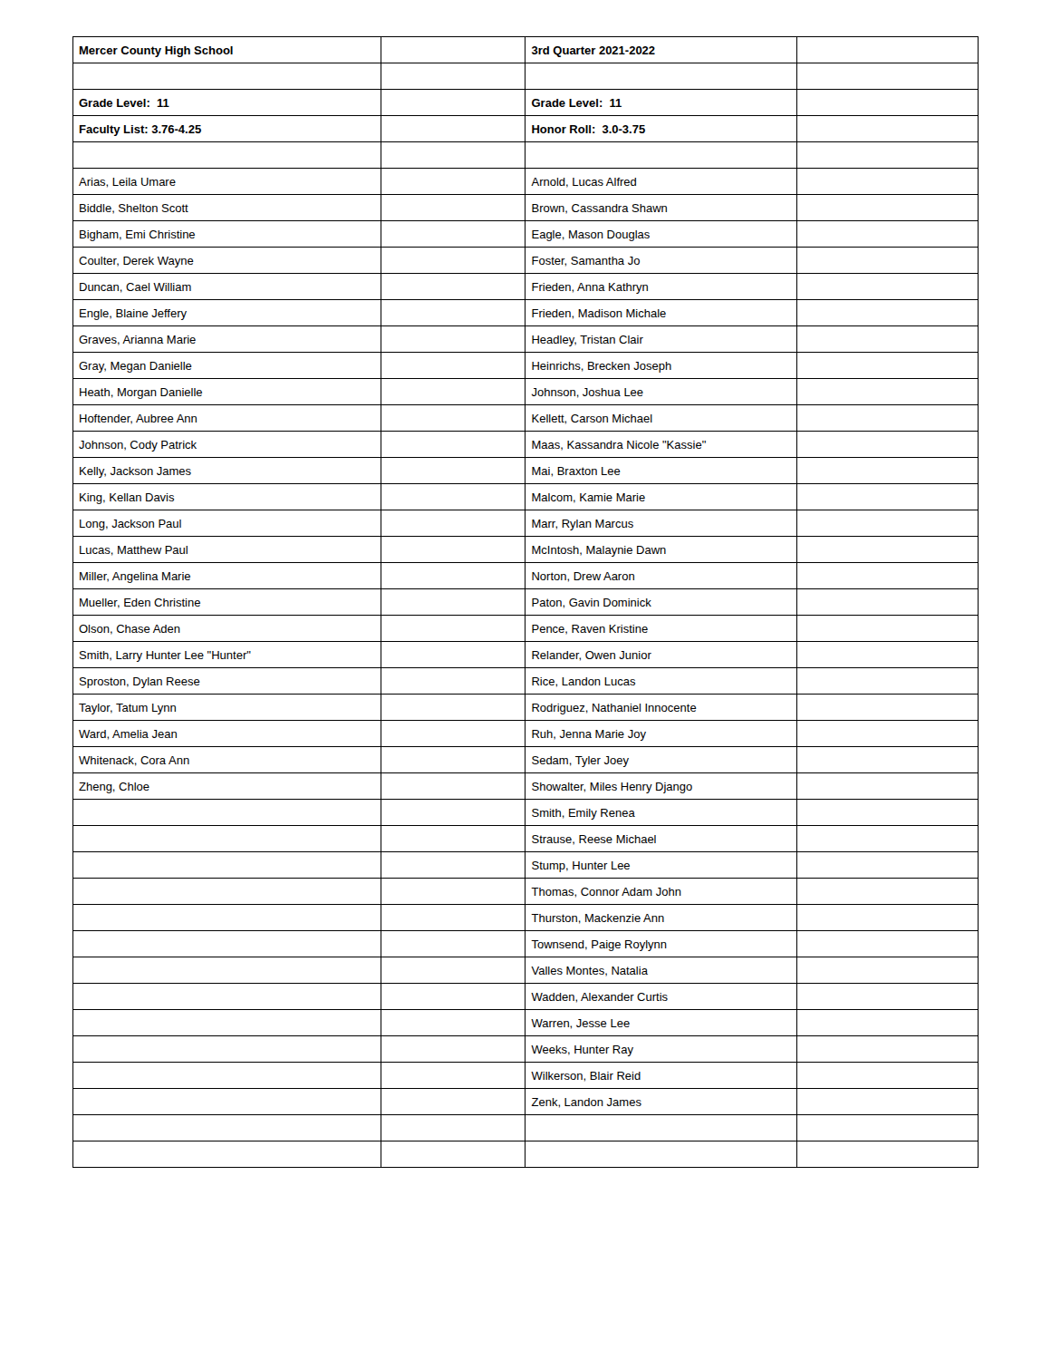| Mercer County High School | | 3rd Quarter 2021-2022 | |
| Grade Level: 11 | | Grade Level: 11 | |
| Faculty List: 3.76-4.25 | | Honor Roll: 3.0-3.75 | |
| Arias, Leila Umare | | Arnold, Lucas Alfred | |
| Biddle, Shelton Scott | | Brown, Cassandra Shawn | |
| Bigham, Emi Christine | | Eagle, Mason Douglas | |
| Coulter, Derek Wayne | | Foster, Samantha Jo | |
| Duncan, Cael William | | Frieden, Anna Kathryn | |
| Engle, Blaine Jeffery | | Frieden, Madison Michale | |
| Graves, Arianna Marie | | Headley, Tristan Clair | |
| Gray, Megan Danielle | | Heinrichs, Brecken Joseph | |
| Heath, Morgan Danielle | | Johnson, Joshua Lee | |
| Hoftender, Aubree Ann | | Kellett, Carson Michael | |
| Johnson, Cody Patrick | | Maas, Kassandra Nicole "Kassie" | |
| Kelly, Jackson James | | Mai, Braxton Lee | |
| King, Kellan Davis | | Malcom, Kamie Marie | |
| Long, Jackson Paul | | Marr, Rylan Marcus | |
| Lucas, Matthew Paul | | McIntosh, Malaynie Dawn | |
| Miller, Angelina Marie | | Norton, Drew Aaron | |
| Mueller, Eden Christine | | Paton, Gavin Dominick | |
| Olson, Chase Aden | | Pence, Raven Kristine | |
| Smith, Larry Hunter Lee "Hunter" | | Relander, Owen Junior | |
| Sproston, Dylan Reese | | Rice, Landon Lucas | |
| Taylor, Tatum Lynn | | Rodriguez, Nathaniel Innocente | |
| Ward, Amelia Jean | | Ruh, Jenna Marie Joy | |
| Whitenack, Cora Ann | | Sedam, Tyler Joey | |
| Zheng, Chloe | | Showalter, Miles Henry Django | |
| | | Smith, Emily Renea | |
| | | Strause, Reese Michael | |
| | | Stump, Hunter Lee | |
| | | Thomas, Connor Adam John | |
| | | Thurston, Mackenzie Ann | |
| | | Townsend, Paige Roylynn | |
| | | Valles Montes, Natalia | |
| | | Wadden, Alexander Curtis | |
| | | Warren, Jesse Lee | |
| | | Weeks, Hunter Ray | |
| | | Wilkerson, Blair Reid | |
| | | Zenk, Landon James | |